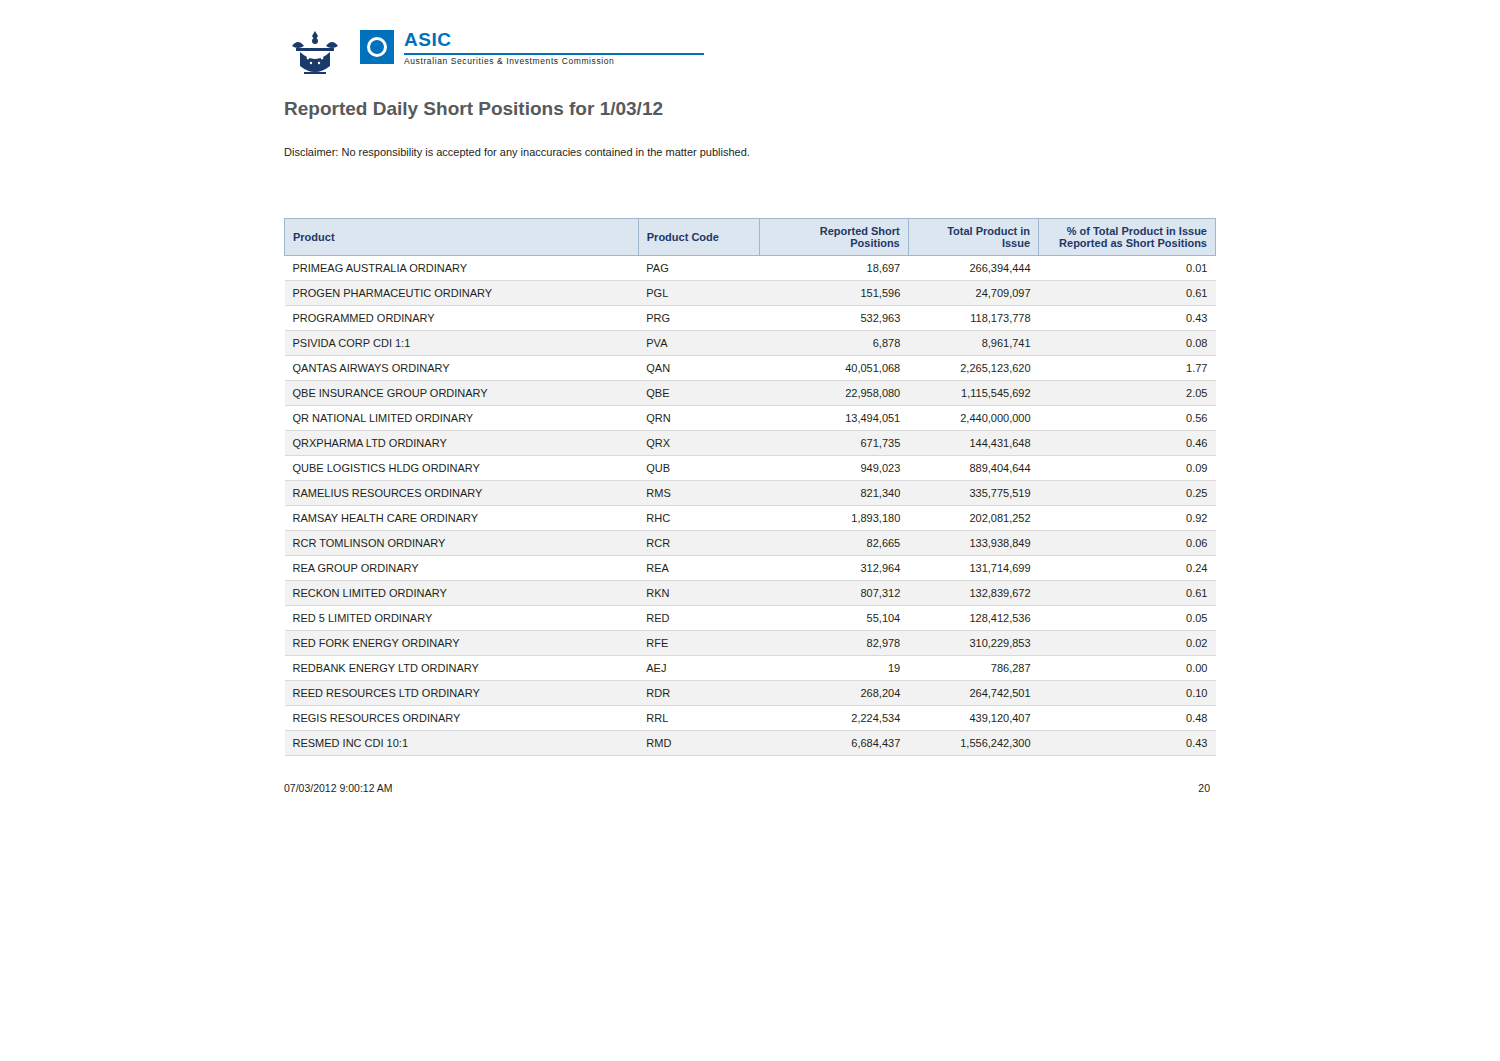ASIC
Australian Securities & Investments Commission
Reported Daily Short Positions for 1/03/12
Disclaimer: No responsibility is accepted for any inaccuracies contained in the matter published.
| Product | Product Code | Reported Short Positions | Total Product in Issue | % of Total Product in Issue Reported as Short Positions |
| --- | --- | --- | --- | --- |
| PRIMEAG AUSTRALIA ORDINARY | PAG | 18,697 | 266,394,444 | 0.01 |
| PROGEN PHARMACEUTIC ORDINARY | PGL | 151,596 | 24,709,097 | 0.61 |
| PROGRAMMED ORDINARY | PRG | 532,963 | 118,173,778 | 0.43 |
| PSIVIDA CORP CDI 1:1 | PVA | 6,878 | 8,961,741 | 0.08 |
| QANTAS AIRWAYS ORDINARY | QAN | 40,051,068 | 2,265,123,620 | 1.77 |
| QBE INSURANCE GROUP ORDINARY | QBE | 22,958,080 | 1,115,545,692 | 2.05 |
| QR NATIONAL LIMITED ORDINARY | QRN | 13,494,051 | 2,440,000,000 | 0.56 |
| QRXPHARMA LTD ORDINARY | QRX | 671,735 | 144,431,648 | 0.46 |
| QUBE LOGISTICS HLDG ORDINARY | QUB | 949,023 | 889,404,644 | 0.09 |
| RAMELIUS RESOURCES ORDINARY | RMS | 821,340 | 335,775,519 | 0.25 |
| RAMSAY HEALTH CARE ORDINARY | RHC | 1,893,180 | 202,081,252 | 0.92 |
| RCR TOMLINSON ORDINARY | RCR | 82,665 | 133,938,849 | 0.06 |
| REA GROUP ORDINARY | REA | 312,964 | 131,714,699 | 0.24 |
| RECKON LIMITED ORDINARY | RKN | 807,312 | 132,839,672 | 0.61 |
| RED 5 LIMITED ORDINARY | RED | 55,104 | 128,412,536 | 0.05 |
| RED FORK ENERGY ORDINARY | RFE | 82,978 | 310,229,853 | 0.02 |
| REDBANK ENERGY LTD ORDINARY | AEJ | 19 | 786,287 | 0.00 |
| REED RESOURCES LTD ORDINARY | RDR | 268,204 | 264,742,501 | 0.10 |
| REGIS RESOURCES ORDINARY | RRL | 2,224,534 | 439,120,407 | 0.48 |
| RESMED INC CDI 10:1 | RMD | 6,684,437 | 1,556,242,300 | 0.43 |
07/03/2012 9:00:12 AM
20